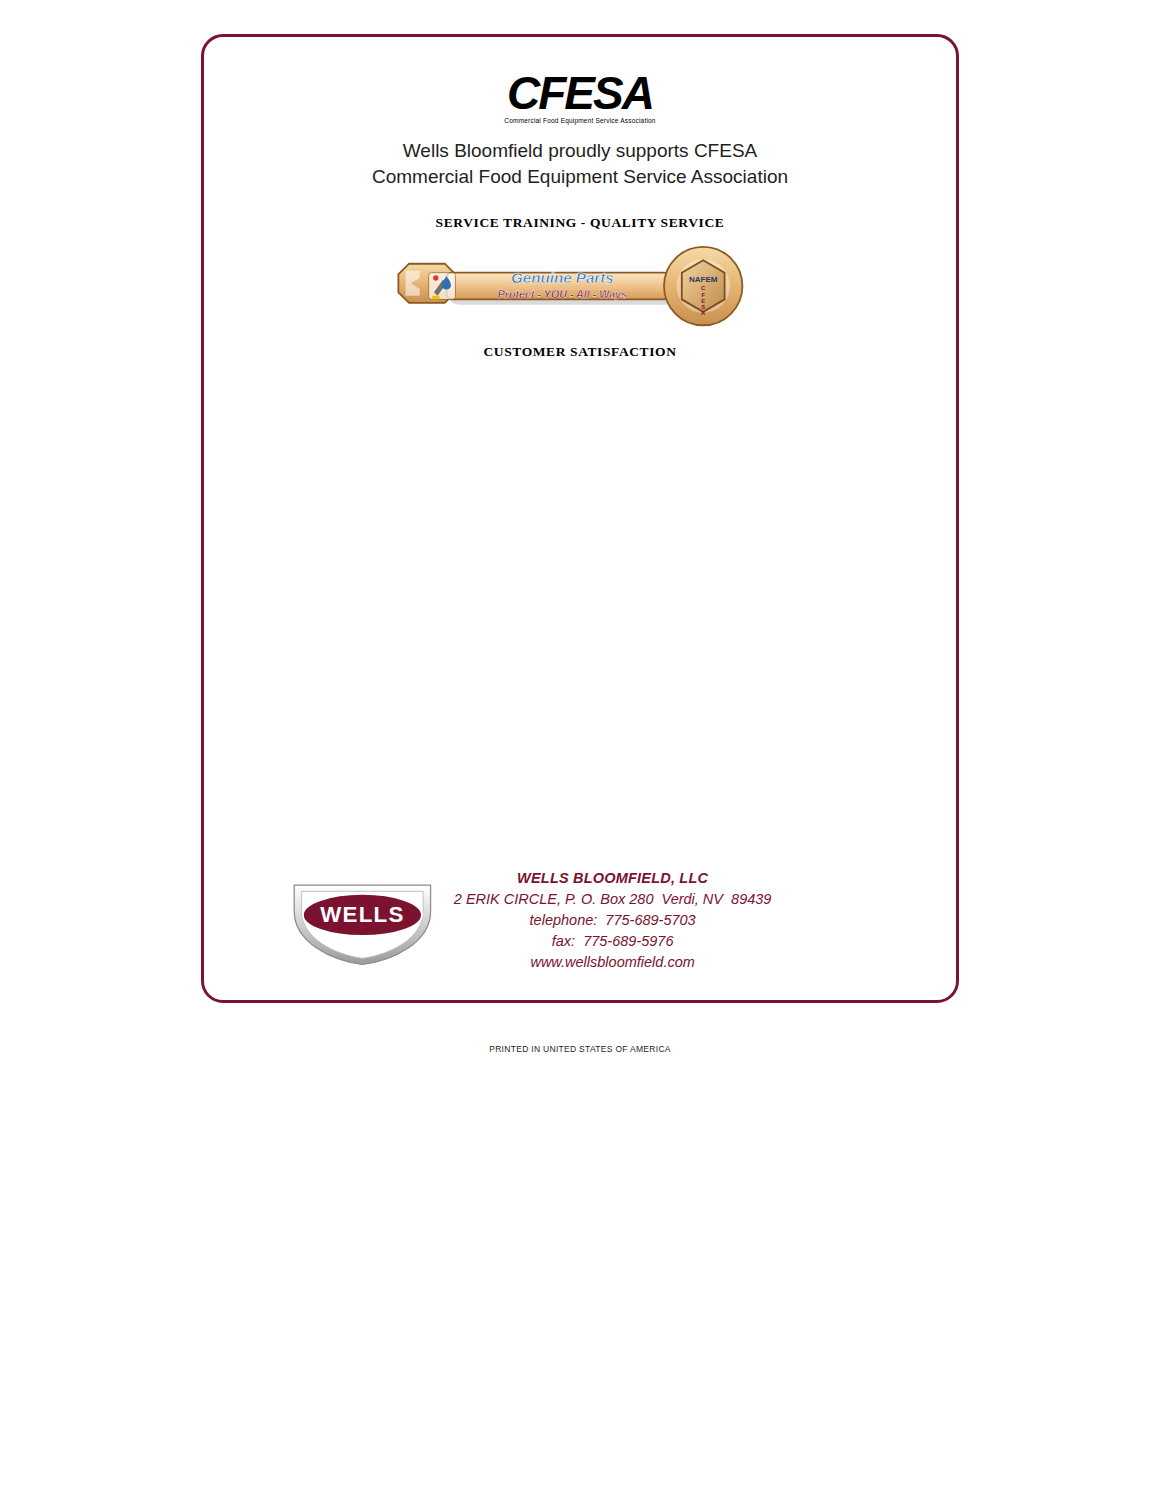CFESA
Commercial Food Equipment Service Association
Wells Bloomfield proudly supports CFESA
Commercial Food Equipment Service Association
SERVICE TRAINING - QUALITY SERVICE
NAFEM C F E S A Genuine Parts Protect - YOU - All - Ways
CUSTOMER SATISFACTION
WELLS
WELLS BLOOMFIELD, LLC
2 ERIK CIRCLE, P. O. Box 280 Verdi, NV 89439
telephone: 775-689-5703
fax: 775-689-5976
www.wellsbloomfield.com
PRINTED IN UNITED STATES OF AMERICA